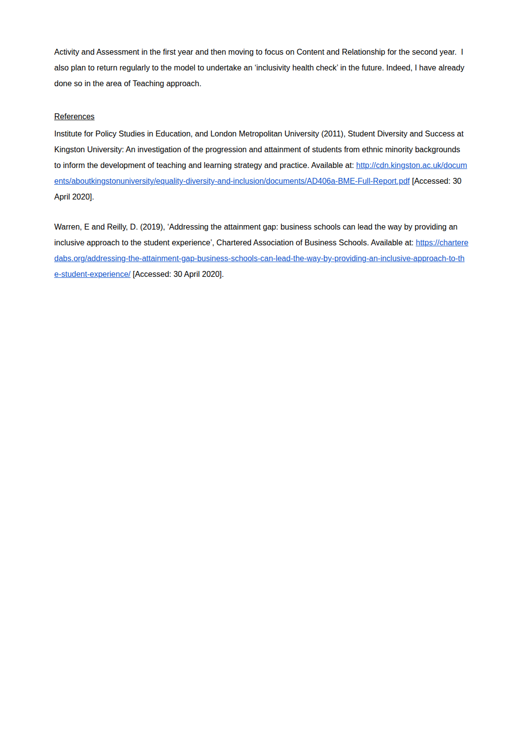Activity and Assessment in the first year and then moving to focus on Content and Relationship for the second year. I also plan to return regularly to the model to undertake an ‘inclusivity health check’ in the future. Indeed, I have already done so in the area of Teaching approach.
References
Institute for Policy Studies in Education, and London Metropolitan University (2011), Student Diversity and Success at Kingston University: An investigation of the progression and attainment of students from ethnic minority backgrounds to inform the development of teaching and learning strategy and practice. Available at: http://cdn.kingston.ac.uk/documents/aboutkingstonuniversity/equality-diversity-and-inclusion/documents/AD406a-BME-Full-Report.pdf [Accessed: 30 April 2020].
Warren, E and Reilly, D. (2019), ‘Addressing the attainment gap: business schools can lead the way by providing an inclusive approach to the student experience’, Chartered Association of Business Schools. Available at: https://charteredabs.org/addressing-the-attainment-gap-business-schools-can-lead-the-way-by-providing-an-inclusive-approach-to-the-student-experience/ [Accessed: 30 April 2020].